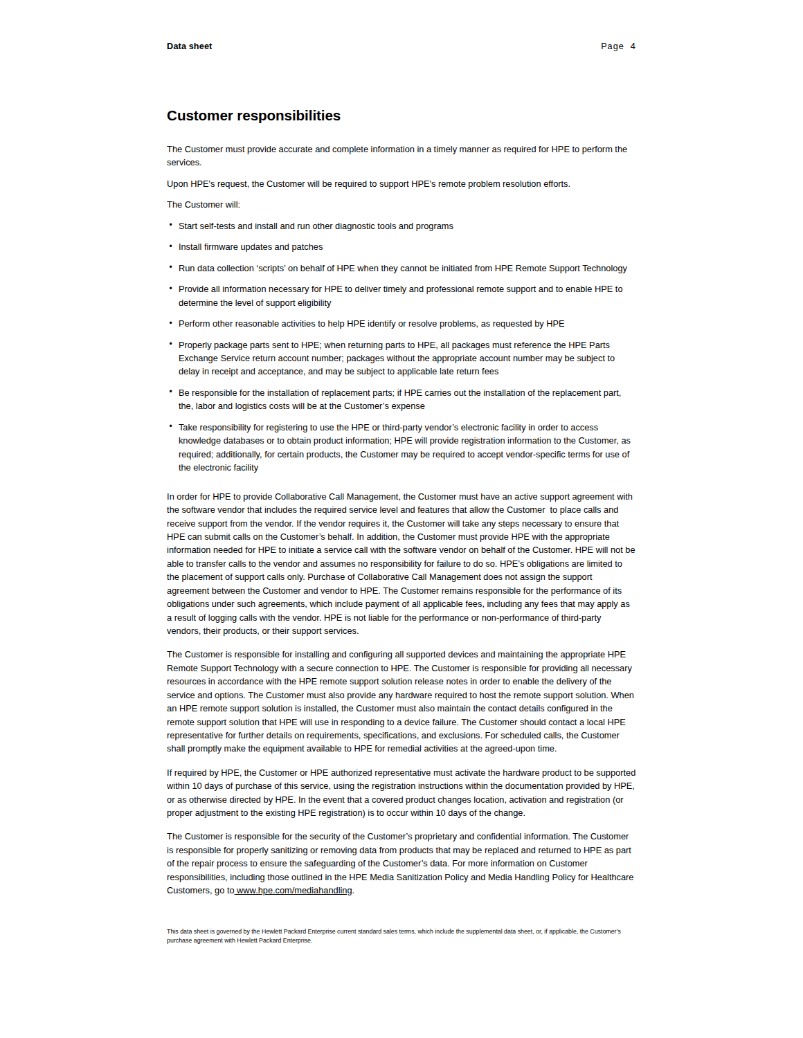Data sheet
Page 4
Customer responsibilities
The Customer must provide accurate and complete information in a timely manner as required for HPE to perform the services.
Upon HPE's request, the Customer will be required to support HPE's remote problem resolution efforts.
The Customer will:
Start self-tests and install and run other diagnostic tools and programs
Install firmware updates and patches
Run data collection ‘scripts’ on behalf of HPE when they cannot be initiated from HPE Remote Support Technology
Provide all information necessary for HPE to deliver timely and professional remote support and to enable HPE to determine the level of support eligibility
Perform other reasonable activities to help HPE identify or resolve problems, as requested by HPE
Properly package parts sent to HPE; when returning parts to HPE, all packages must reference the HPE Parts Exchange Service return account number; packages without the appropriate account number may be subject to delay in receipt and acceptance, and may be subject to applicable late return fees
Be responsible for the installation of replacement parts; if HPE carries out the installation of the replacement part, the, labor and logistics costs will be at the Customer’s expense
Take responsibility for registering to use the HPE or third-party vendor’s electronic facility in order to access knowledge databases or to obtain product information; HPE will provide registration information to the Customer, as required; additionally, for certain products, the Customer may be required to accept vendor-specific terms for use of the electronic facility
In order for HPE to provide Collaborative Call Management, the Customer must have an active support agreement with the software vendor that includes the required service level and features that allow the Customer to place calls and receive support from the vendor. If the vendor requires it, the Customer will take any steps necessary to ensure that HPE can submit calls on the Customer’s behalf. In addition, the Customer must provide HPE with the appropriate information needed for HPE to initiate a service call with the software vendor on behalf of the Customer. HPE will not be able to transfer calls to the vendor and assumes no responsibility for failure to do so. HPE’s obligations are limited to the placement of support calls only. Purchase of Collaborative Call Management does not assign the support agreement between the Customer and vendor to HPE. The Customer remains responsible for the performance of its obligations under such agreements, which include payment of all applicable fees, including any fees that may apply as a result of logging calls with the vendor. HPE is not liable for the performance or non-performance of third-party vendors, their products, or their support services.
The Customer is responsible for installing and configuring all supported devices and maintaining the appropriate HPE Remote Support Technology with a secure connection to HPE. The Customer is responsible for providing all necessary resources in accordance with the HPE remote support solution release notes in order to enable the delivery of the service and options. The Customer must also provide any hardware required to host the remote support solution. When an HPE remote support solution is installed, the Customer must also maintain the contact details configured in the remote support solution that HPE will use in responding to a device failure. The Customer should contact a local HPE representative for further details on requirements, specifications, and exclusions. For scheduled calls, the Customer shall promptly make the equipment available to HPE for remedial activities at the agreed-upon time.
If required by HPE, the Customer or HPE authorized representative must activate the hardware product to be supported within 10 days of purchase of this service, using the registration instructions within the documentation provided by HPE, or as otherwise directed by HPE. In the event that a covered product changes location, activation and registration (or proper adjustment to the existing HPE registration) is to occur within 10 days of the change.
The Customer is responsible for the security of the Customer’s proprietary and confidential information. The Customer is responsible for properly sanitizing or removing data from products that may be replaced and returned to HPE as part of the repair process to ensure the safeguarding of the Customer’s data. For more information on Customer responsibilities, including those outlined in the HPE Media Sanitization Policy and Media Handling Policy for Healthcare Customers, go to www.hpe.com/mediahandling.
This data sheet is governed by the Hewlett Packard Enterprise current standard sales terms, which include the supplemental data sheet, or, if applicable, the Customer’s purchase agreement with Hewlett Packard Enterprise.